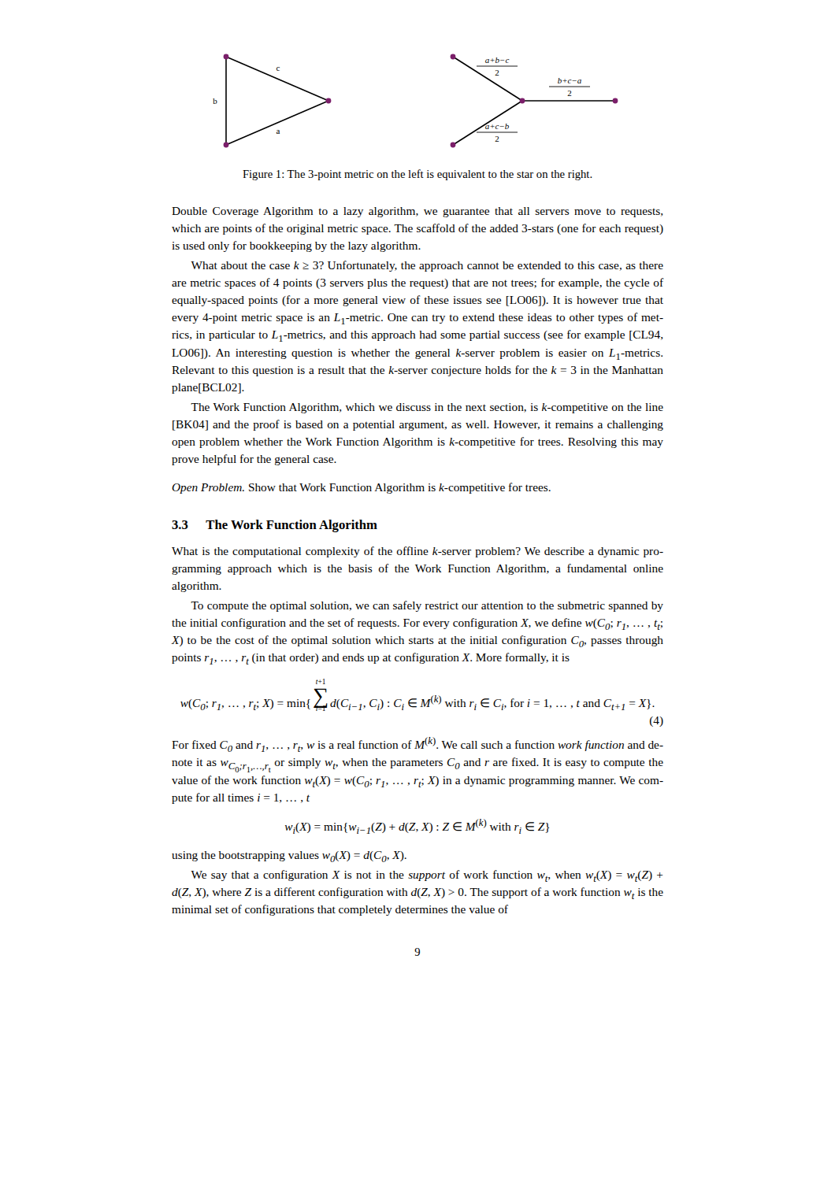b c a a+b−c 2 a+c−b 2 b+c−a 2
Figure 1: The 3-point metric on the left is equivalent to the star on the right.
Double Coverage Algorithm to a lazy algorithm, we guarantee that all servers move to requests, which are points of the original metric space. The scaffold of the added 3-stars (one for each request) is used only for bookkeeping by the lazy algorithm.
What about the case k ≥ 3? Unfortunately, the approach cannot be extended to this case, as there are metric spaces of 4 points (3 servers plus the request) that are not trees; for example, the cycle of equally-spaced points (for a more general view of these issues see [LO06]). It is however true that every 4-point metric space is an L1-metric. One can try to extend these ideas to other types of metrics, in particular to L1-metrics, and this approach had some partial success (see for example [CL94, LO06]). An interesting question is whether the general k-server problem is easier on L1-metrics. Relevant to this question is a result that the k-server conjecture holds for the k = 3 in the Manhattan plane[BCL02].
The Work Function Algorithm, which we discuss in the next section, is k-competitive on the line [BK04] and the proof is based on a potential argument, as well. However, it remains a challenging open problem whether the Work Function Algorithm is k-competitive for trees. Resolving this may prove helpful for the general case.
Open Problem. Show that Work Function Algorithm is k-competitive for trees.
3.3 The Work Function Algorithm
What is the computational complexity of the offline k-server problem? We describe a dynamic programming approach which is the basis of the Work Function Algorithm, a fundamental online algorithm.
To compute the optimal solution, we can safely restrict our attention to the submetric spanned by the initial configuration and the set of requests. For every configuration X, we define w(C0; r1, … , tt; X) to be the cost of the optimal solution which starts at the initial configuration C0, passes through points r1, … , rt (in that order) and ends up at configuration X. More formally, it is
w(C0; r1, … , rt; X) = min{t+1∑i=1 d(Ci−1, Ci) : Ci ∈ M(k) with ri ∈ Ci, for i = 1, … , t and Ct+1 = X}. (4)
For fixed C0 and r1, … , rt, w is a real function of M(k). We call such a function work function and denote it as wC0;r1,…,rt or simply wt, when the parameters C0 and r are fixed. It is easy to compute the value of the work function wt(X) = w(C0; r1, … , rt; X) in a dynamic programming manner. We compute for all times i = 1, … , t
wi(X) = min{wi−1(Z) + d(Z, X) : Z ∈ M(k) with ri ∈ Z}
using the bootstrapping values w0(X) = d(C0, X).
We say that a configuration X is not in the support of work function wt, when wt(X) = wt(Z) + d(Z, X), where Z is a different configuration with d(Z, X) > 0. The support of a work function wt is the minimal set of configurations that completely determines the value of
9